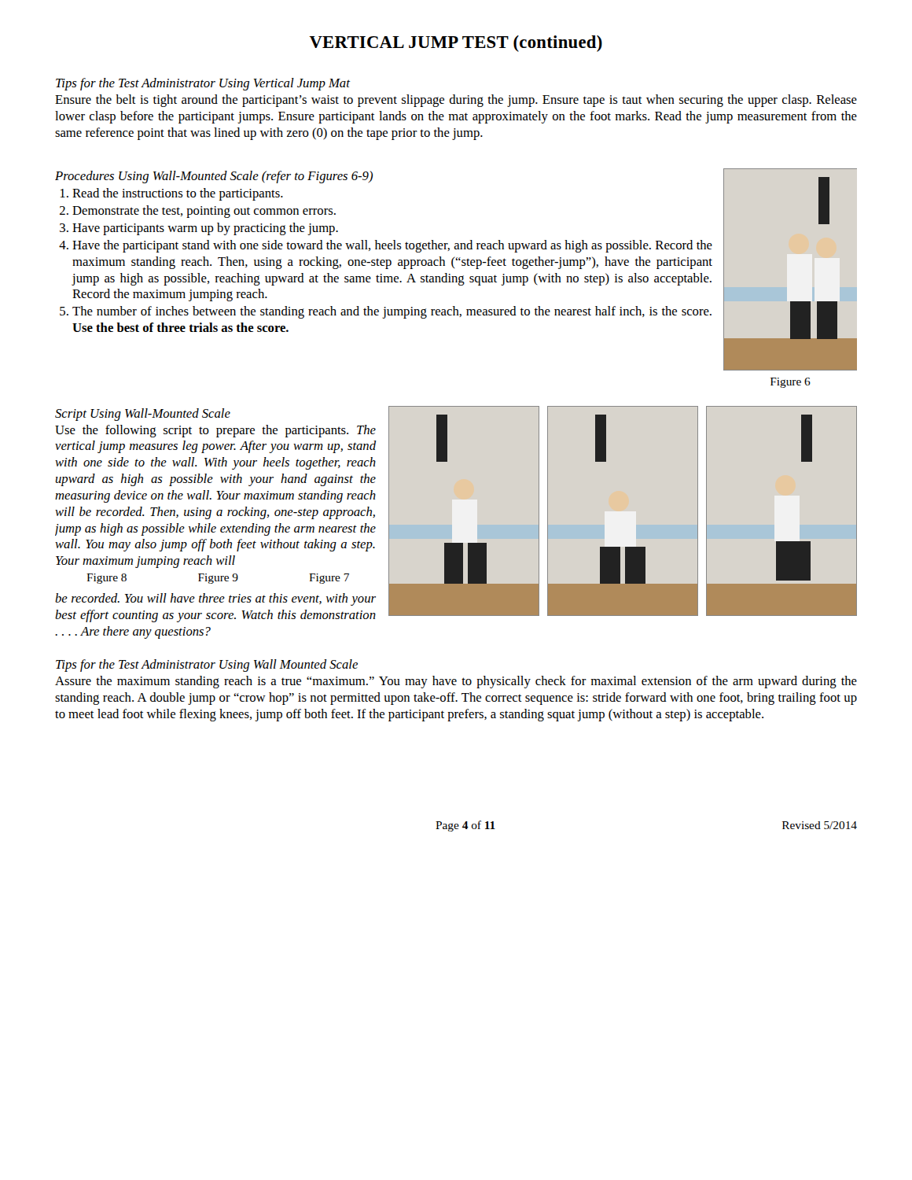VERTICAL JUMP TEST (continued)
Tips for the Test Administrator Using Vertical Jump Mat
Ensure the belt is tight around the participant’s waist to prevent slippage during the jump. Ensure tape is taut when securing the upper clasp. Release lower clasp before the participant jumps. Ensure participant lands on the mat approximately on the foot marks. Read the jump measurement from the same reference point that was lined up with zero (0) on the tape prior to the jump.
Figure 6
Procedures Using Wall-Mounted Scale (refer to Figures 6-9)
Read the instructions to the participants.
Demonstrate the test, pointing out common errors.
Have participants warm up by practicing the jump.
Have the participant stand with one side toward the wall, heels together, and reach upward as high as possible. Record the maximum standing reach. Then, using a rocking, one-step approach (“step-feet together-jump”), have the participant jump as high as possible, reaching upward at the same time. A standing squat jump (with no step) is also acceptable. Record the maximum jumping reach.
The number of inches between the standing reach and the jumping reach, measured to the nearest half inch, is the score. Use the best of three trials as the score.
Script Using Wall-Mounted Scale
Use the following script to prepare the participants. The vertical jump measures leg power. After you warm up, stand with one side to the wall. With your heels together, reach upward as high as possible with your hand against the measuring device on the wall. Your maximum standing reach will be recorded. Then, using a rocking, one-step approach, jump as high as possible while extending the arm nearest the wall. You may also jump off both feet without taking a step. Your maximum jumping reach will
Figure 8 Figure 9
Figure 7
be recorded. You will have three tries at this event, with your best effort counting as your score. Watch this demonstration . . . . Are there any questions?
Tips for the Test Administrator Using Wall Mounted Scale
Assure the maximum standing reach is a true “maximum.” You may have to physically check for maximal extension of the arm upward during the standing reach. A double jump or “crow hop” is not permitted upon take-off. The correct sequence is: stride forward with one foot, bring trailing foot up to meet lead foot while flexing knees, jump off both feet. If the participant prefers, a standing squat jump (without a step) is acceptable.
Page 4 of 11
Revised 5/2014